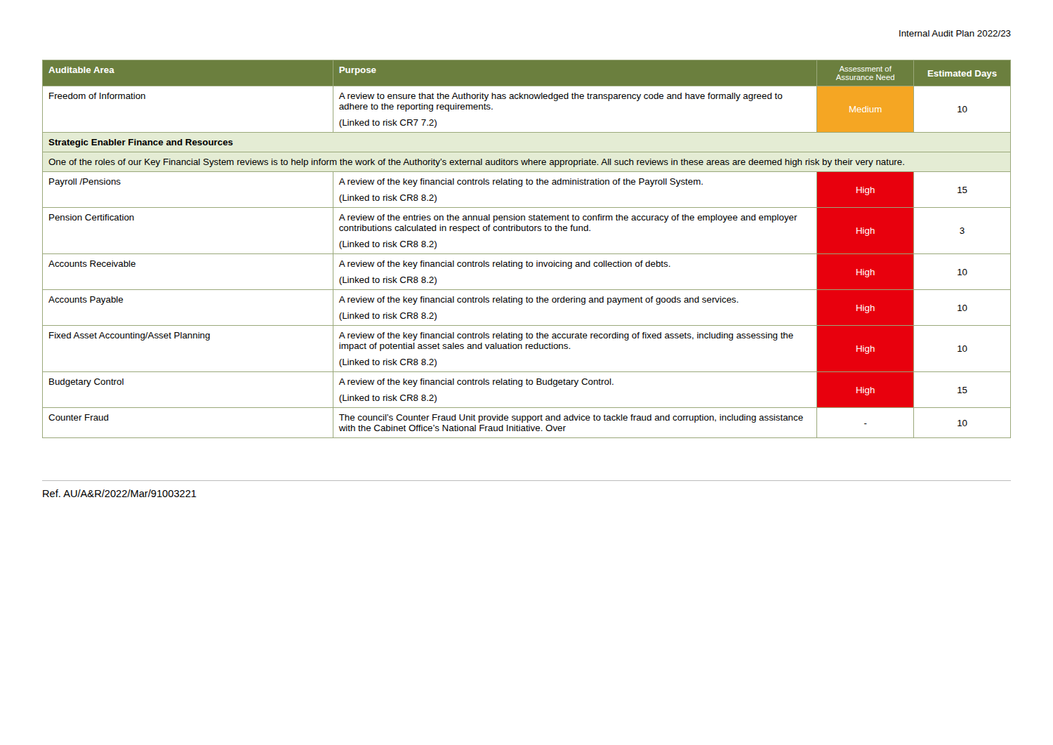Internal Audit Plan 2022/23
| Auditable Area | Purpose | Assessment of Assurance Need | Estimated Days |
| --- | --- | --- | --- |
| Freedom of Information | A review to ensure that the Authority has acknowledged the transparency code and have formally agreed to adhere to the reporting requirements. (Linked to risk CR7 7.2) | Medium | 10 |
| Strategic Enabler Finance and Resources |
| One of the roles of our Key Financial System reviews is to help inform the work of the Authority’s external auditors where appropriate. All such reviews in these areas are deemed high risk by their very nature. |
| Payroll /Pensions | A review of the key financial controls relating to the administration of the Payroll System. (Linked to risk CR8 8.2) | High | 15 |
| Pension Certification | A review of the entries on the annual pension statement to confirm the accuracy of the employee and employer contributions calculated in respect of contributors to the fund. (Linked to risk CR8 8.2) | High | 3 |
| Accounts Receivable | A review of the key financial controls relating to invoicing and collection of debts. (Linked to risk CR8 8.2) | High | 10 |
| Accounts Payable | A review of the key financial controls relating to the ordering and payment of goods and services. (Linked to risk CR8 8.2) | High | 10 |
| Fixed Asset Accounting/Asset Planning | A review of the key financial controls relating to the accurate recording of fixed assets, including assessing the impact of potential asset sales and valuation reductions. (Linked to risk CR8 8.2) | High | 10 |
| Budgetary Control | A review of the key financial controls relating to Budgetary Control. (Linked to risk CR8 8.2) | High | 15 |
| Counter Fraud | The council’s Counter Fraud Unit provide support and advice to tackle fraud and corruption, including assistance with the Cabinet Office’s National Fraud Initiative. Over | - | 10 |
Ref. AU/A&R/2022/Mar/91003221